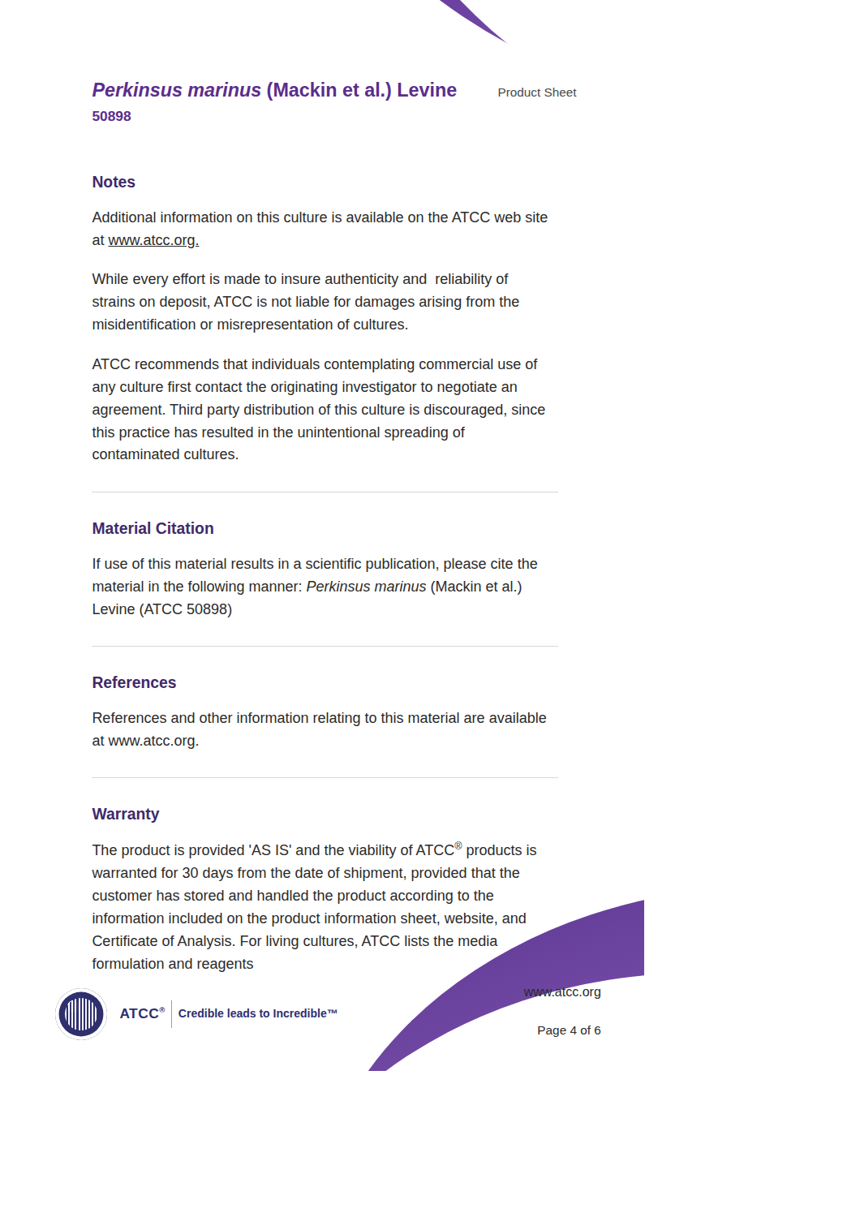Perkinsus marinus (Mackin et al.) Levine
50898
Product Sheet
Notes
Additional information on this culture is available on the ATCC web site at www.atcc.org.
While every effort is made to insure authenticity and reliability of strains on deposit, ATCC is not liable for damages arising from the misidentification or misrepresentation of cultures.
ATCC recommends that individuals contemplating commercial use of any culture first contact the originating investigator to negotiate an agreement. Third party distribution of this culture is discouraged, since this practice has resulted in the unintentional spreading of contaminated cultures.
Material Citation
If use of this material results in a scientific publication, please cite the material in the following manner: Perkinsus marinus (Mackin et al.) Levine (ATCC 50898)
References
References and other information relating to this material are available at www.atcc.org.
Warranty
The product is provided 'AS IS' and the viability of ATCC® products is warranted for 30 days from the date of shipment, provided that the customer has stored and handled the product according to the information included on the product information sheet, website, and Certificate of Analysis. For living cultures, ATCC lists the media formulation and reagents
ATCC® Credible leads to Incredible™
www.atcc.org
Page 4 of 6